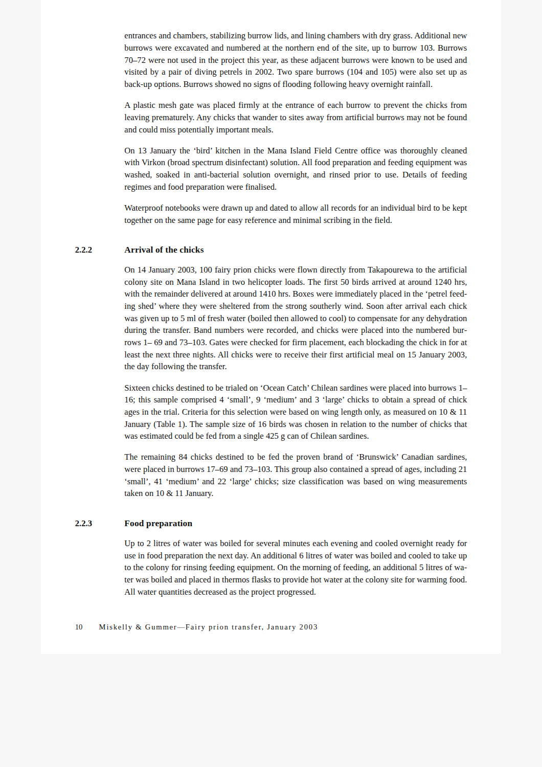entrances and chambers, stabilizing burrow lids, and lining chambers with dry grass. Additional new burrows were excavated and numbered at the northern end of the site, up to burrow 103. Burrows 70–72 were not used in the project this year, as these adjacent burrows were known to be used and visited by a pair of diving petrels in 2002. Two spare burrows (104 and 105) were also set up as back-up options. Burrows showed no signs of flooding following heavy overnight rainfall.
A plastic mesh gate was placed firmly at the entrance of each burrow to prevent the chicks from leaving prematurely. Any chicks that wander to sites away from artificial burrows may not be found and could miss potentially important meals.
On 13 January the ‘bird’ kitchen in the Mana Island Field Centre office was thoroughly cleaned with Virkon (broad spectrum disinfectant) solution. All food preparation and feeding equipment was washed, soaked in anti-bacterial solution overnight, and rinsed prior to use. Details of feeding regimes and food preparation were finalised.
Waterproof notebooks were drawn up and dated to allow all records for an individual bird to be kept together on the same page for easy reference and minimal scribing in the field.
2.2.2
Arrival of the chicks
On 14 January 2003, 100 fairy prion chicks were flown directly from Takapourewa to the artificial colony site on Mana Island in two helicopter loads. The first 50 birds arrived at around 1240 hrs, with the remainder delivered at around 1410 hrs. Boxes were immediately placed in the ‘petrel feeding shed’ where they were sheltered from the strong southerly wind. Soon after arrival each chick was given up to 5 ml of fresh water (boiled then allowed to cool) to compensate for any dehydration during the transfer. Band numbers were recorded, and chicks were placed into the numbered burrows 1– 69 and 73–103. Gates were checked for firm placement, each blockading the chick in for at least the next three nights. All chicks were to receive their first artificial meal on 15 January 2003, the day following the transfer.
Sixteen chicks destined to be trialed on ‘Ocean Catch’ Chilean sardines were placed into burrows 1–16; this sample comprised 4 ‘small’, 9 ‘medium’ and 3 ‘large’ chicks to obtain a spread of chick ages in the trial. Criteria for this selection were based on wing length only, as measured on 10 & 11 January (Table 1). The sample size of 16 birds was chosen in relation to the number of chicks that was estimated could be fed from a single 425 g can of Chilean sardines.
The remaining 84 chicks destined to be fed the proven brand of ‘Brunswick’ Canadian sardines, were placed in burrows 17–69 and 73–103. This group also contained a spread of ages, including 21 ‘small’, 41 ‘medium’ and 22 ‘large’ chicks; size classification was based on wing measurements taken on 10 & 11 January.
2.2.3
Food preparation
Up to 2 litres of water was boiled for several minutes each evening and cooled overnight ready for use in food preparation the next day. An additional 6 litres of water was boiled and cooled to take up to the colony for rinsing feeding equipment. On the morning of feeding, an additional 5 litres of water was boiled and placed in thermos flasks to provide hot water at the colony site for warming food. All water quantities decreased as the project progressed.
10 Miskelly & Gummer—Fairy prion transfer, January 2003